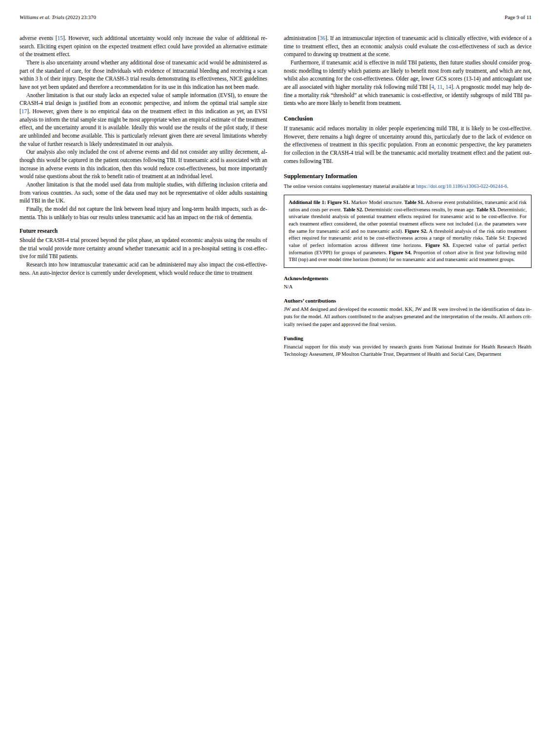Williams et al. Trials (2022) 23:370
Page 9 of 11
adverse events [15]. However, such additional uncertainty would only increase the value of additional research. Eliciting expert opinion on the expected treatment effect could have provided an alternative estimate of the treatment effect.
There is also uncertainty around whether any additional dose of tranexamic acid would be administered as part of the standard of care, for those individuals with evidence of intracranial bleeding and receiving a scan within 3 h of their injury. Despite the CRASH-3 trial results demonstrating its effectiveness, NICE guidelines have not yet been updated and therefore a recommendation for its use in this indication has not been made.
Another limitation is that our study lacks an expected value of sample information (EVSI), to ensure the CRASH-4 trial design is justified from an economic perspective, and inform the optimal trial sample size [17]. However, given there is no empirical data on the treatment effect in this indication as yet, an EVSI analysis to inform the trial sample size might be most appropriate when an empirical estimate of the treatment effect, and the uncertainty around it is available. Ideally this would use the results of the pilot study, if these are unblinded and become available. This is particularly relevant given there are several limitations whereby the value of further research is likely underestimated in our analysis.
Our analysis also only included the cost of adverse events and did not consider any utility decrement, although this would be captured in the patient outcomes following TBI. If tranexamic acid is associated with an increase in adverse events in this indication, then this would reduce cost-effectiveness, but more importantly would raise questions about the risk to benefit ratio of treatment at an individual level.
Another limitation is that the model used data from multiple studies, with differing inclusion criteria and from various countries. As such, some of the data used may not be representative of older adults sustaining mild TBI in the UK.
Finally, the model did not capture the link between head injury and long-term health impacts, such as dementia. This is unlikely to bias our results unless tranexamic acid has an impact on the risk of dementia.
Future research
Should the CRASH-4 trial proceed beyond the pilot phase, an updated economic analysis using the results of the trial would provide more certainty around whether tranexamic acid in a pre-hospital setting is cost-effective for mild TBI patients.
Research into how intramuscular tranexamic acid can be administered may also impact the cost-effectiveness. An auto-injector device is currently under development, which would reduce the time to treatment
administration [36]. If an intramuscular injection of tranexamic acid is clinically effective, with evidence of a time to treatment effect, then an economic analysis could evaluate the cost-effectiveness of such as device compared to drawing up treatment at the scene.
Furthermore, if tranexamic acid is effective in mild TBI patients, then future studies should consider prognostic modelling to identify which patients are likely to benefit most from early treatment, and which are not, whilst also accounting for the cost-effectiveness. Older age, lower GCS scores (13-14) and anticoagulant use are all associated with higher mortality risk following mild TBI [4, 11, 14]. A prognostic model may help define a mortality risk “threshold” at which tranexamic is cost-effective, or identify subgroups of mild TBI patients who are more likely to benefit from treatment.
Conclusion
If tranexamic acid reduces mortality in older people experiencing mild TBI, it is likely to be cost-effective. However, there remains a high degree of uncertainty around this, particularly due to the lack of evidence on the effectiveness of treatment in this specific population. From an economic perspective, the key parameters for collection in the CRASH-4 trial will be the tranexamic acid mortality treatment effect and the patient outcomes following TBI.
Supplementary Information
The online version contains supplementary material available at https://doi.org/10.1186/s13063-022-06244-6.
Additional file 1: Figure S1. Markov Model structure. Table S1. Adverse event probabilities, tranexamic acid risk ratios and costs per event. Table S2. Deterministic cost-effectiveness results, by mean age. Table S3. Deterministic, univariate threshold analysis of potential treatment effects required for tranexamic acid to be cost-effective. For each treatment effect considered, the other potential treatment effects were not included (i.e. the parameters were the same for tranexamic acid and no tranexamic acid). Figure S2. A threshold analysis of the risk ratio treatment effect required for tranexamic avid to be cost-effectiveness across a range of mortality risks. Table S4: Expected value of perfect information across different time horizons. Figure S3. Expected value of partial perfect information (EVPPI) for groups of parameters. Figure S4. Proportion of cohort alive in first year following mild TBI (top) and over model time horizon (bottom) for no tranexamic acid and tranexamic acid treatment groups.
Acknowledgements
N/A
Authors’ contributions
JW and AM designed and developed the economic model. KK, JW and IR were involved in the identification of data inputs for the model. All authors contributed to the analyses generated and the interpretation of the results. All authors critically revised the paper and approved the final version.
Funding
Financial support for this study was provided by research grants from National Institute for Health Research Health Technology Assessment, JP Moulton Charitable Trust, Department of Health and Social Care, Department